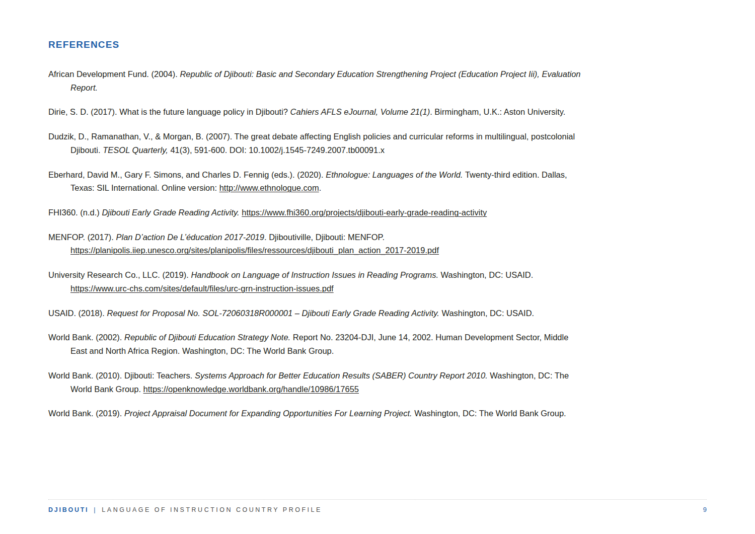References
African Development Fund. (2004). Republic of Djibouti: Basic and Secondary Education Strengthening Project (Education Project Iii), Evaluation Report.
Dirie, S. D. (2017). What is the future language policy in Djibouti? Cahiers AFLS eJournal, Volume 21(1). Birmingham, U.K.: Aston University.
Dudzik, D., Ramanathan, V., & Morgan, B. (2007). The great debate affecting English policies and curricular reforms in multilingual, postcolonial Djibouti. TESOL Quarterly, 41(3), 591-600. DOI: 10.1002/j.1545-7249.2007.tb00091.x
Eberhard, David M., Gary F. Simons, and Charles D. Fennig (eds.). (2020). Ethnologue: Languages of the World. Twenty-third edition. Dallas, Texas: SIL International. Online version: http://www.ethnologue.com.
FHI360. (n.d.) Djibouti Early Grade Reading Activity. https://www.fhi360.org/projects/djibouti-early-grade-reading-activity
MENFOP. (2017). Plan D’action De L’éducation 2017-2019. Djiboutiville, Djibouti: MENFOP. https://planipolis.iiep.unesco.org/sites/planipolis/files/ressources/djibouti_plan_action_2017-2019.pdf
University Research Co., LLC. (2019). Handbook on Language of Instruction Issues in Reading Programs. Washington, DC: USAID. https://www.urc-chs.com/sites/default/files/urc-grn-instruction-issues.pdf
USAID. (2018). Request for Proposal No. SOL-72060318R000001 – Djibouti Early Grade Reading Activity. Washington, DC: USAID.
World Bank. (2002). Republic of Djibouti Education Strategy Note. Report No. 23204-DJI, June 14, 2002. Human Development Sector, Middle East and North Africa Region. Washington, DC: The World Bank Group.
World Bank. (2010). Djibouti: Teachers. Systems Approach for Better Education Results (SABER) Country Report 2010. Washington, DC: The World Bank Group. https://openknowledge.worldbank.org/handle/10986/17655
World Bank. (2019). Project Appraisal Document for Expanding Opportunities For Learning Project. Washington, DC: The World Bank Group.
DJIBOUTI|LANGUAGE OF INSTRUCTION COUNTRY PROFILE
9